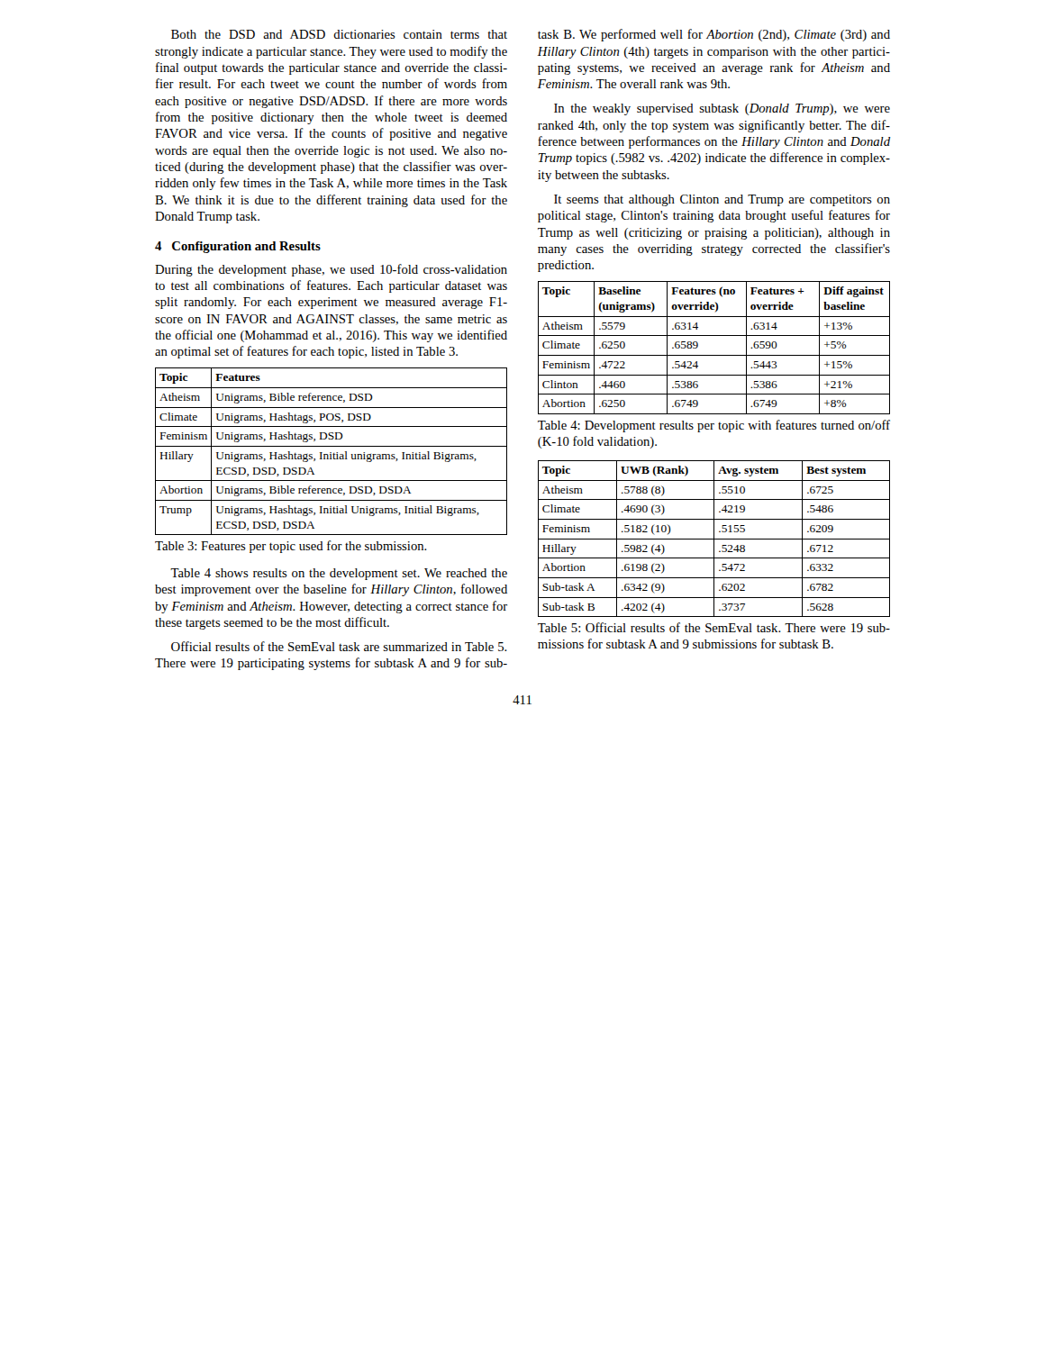Both the DSD and ADSD dictionaries contain terms that strongly indicate a particular stance. They were used to modify the final output towards the particular stance and override the classifier result. For each tweet we count the number of words from each positive or negative DSD/ADSD. If there are more words from the positive dictionary then the whole tweet is deemed FAVOR and vice versa. If the counts of positive and negative words are equal then the override logic is not used. We also noticed (during the development phase) that the classifier was overridden only few times in the Task A, while more times in the Task B. We think it is due to the different training data used for the Donald Trump task.
4 Configuration and Results
During the development phase, we used 10-fold cross-validation to test all combinations of features. Each particular dataset was split randomly. For each experiment we measured average F1-score on IN FAVOR and AGAINST classes, the same metric as the official one (Mohammad et al., 2016). This way we identified an optimal set of features for each topic, listed in Table 3.
| Topic | Features |
| --- | --- |
| Atheism | Unigrams, Bible reference, DSD |
| Climate | Unigrams, Hashtags, POS, DSD |
| Feminism | Unigrams, Hashtags, DSD |
| Hillary | Unigrams, Hashtags, Initial unigrams, Initial Bigrams, ECSD, DSD, DSDA |
| Abortion | Unigrams, Bible reference, DSD, DSDA |
| Trump | Unigrams, Hashtags, Initial Unigrams, Initial Bigrams, ECSD, DSD, DSDA |
Table 3: Features per topic used for the submission.
Table 4 shows results on the development set. We reached the best improvement over the baseline for Hillary Clinton, followed by Feminism and Atheism. However, detecting a correct stance for these targets seemed to be the most difficult.
Official results of the SemEval task are summarized in Table 5. There were 19 participating systems for subtask A and 9 for subtask B. We performed well for Abortion (2nd), Climate (3rd) and Hillary Clinton (4th) targets in comparison with the other participating systems, we received an average rank for Atheism and Feminism. The overall rank was 9th.
In the weakly supervised subtask (Donald Trump), we were ranked 4th, only the top system was significantly better. The difference between performances on the Hillary Clinton and Donald Trump topics (.5982 vs. .4202) indicate the difference in complexity between the subtasks.
It seems that although Clinton and Trump are competitors on political stage, Clinton's training data brought useful features for Trump as well (criticizing or praising a politician), although in many cases the overriding strategy corrected the classifier's prediction.
| Topic | Baseline (unigrams) | Features (no override) | Features + override | Diff against baseline |
| --- | --- | --- | --- | --- |
| Atheism | .5579 | .6314 | .6314 | +13% |
| Climate | .6250 | .6589 | .6590 | +5% |
| Feminism | .4722 | .5424 | .5443 | +15% |
| Clinton | .4460 | .5386 | .5386 | +21% |
| Abortion | .6250 | .6749 | .6749 | +8% |
Table 4: Development results per topic with features turned on/off (K-10 fold validation).
| Topic | UWB (Rank) | Avg. system | Best system |
| --- | --- | --- | --- |
| Atheism | .5788 (8) | .5510 | .6725 |
| Climate | .4690 (3) | .4219 | .5486 |
| Feminism | .5182 (10) | .5155 | .6209 |
| Hillary | .5982 (4) | .5248 | .6712 |
| Abortion | .6198 (2) | .5472 | .6332 |
| Sub-task A | .6342 (9) | .6202 | .6782 |
| Sub-task B | .4202 (4) | .3737 | .5628 |
Table 5: Official results of the SemEval task. There were 19 submissions for subtask A and 9 submissions for subtask B.
411